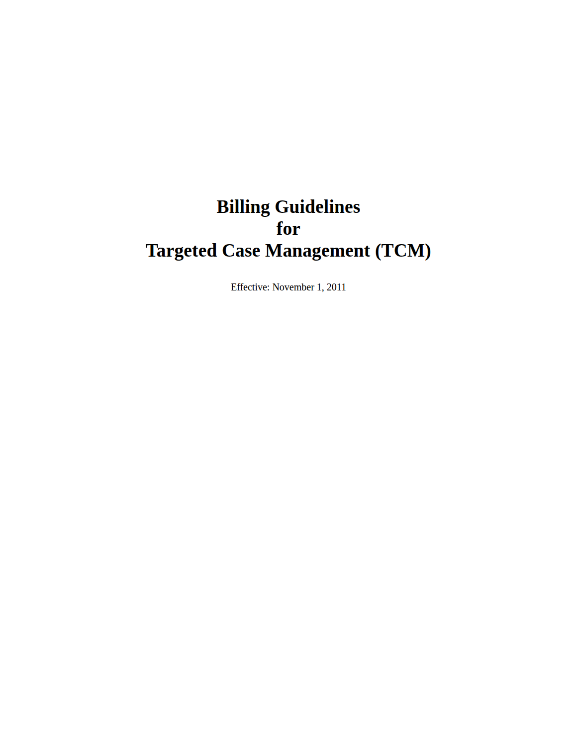Billing Guidelines
for
Targeted Case Management (TCM)
Effective: November 1, 2011